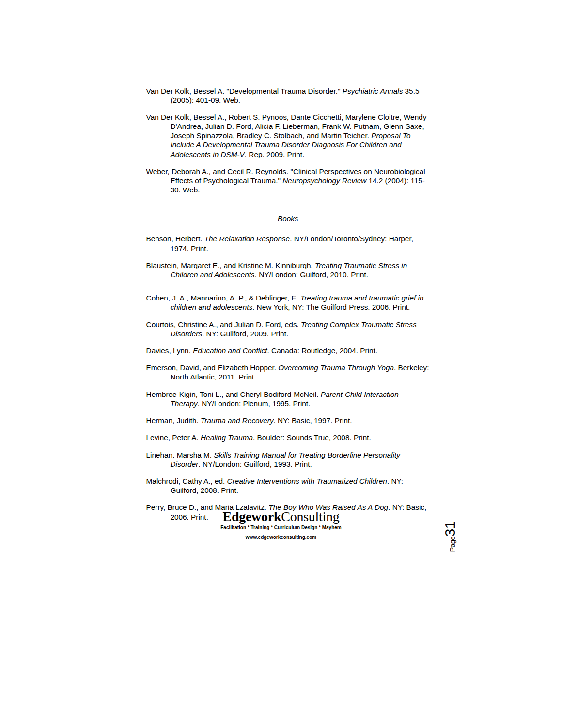Van Der Kolk, Bessel A. "Developmental Trauma Disorder." Psychiatric Annals 35.5 (2005): 401-09. Web.
Van Der Kolk, Bessel A., Robert S. Pynoos, Dante Cicchetti, Marylene Cloitre, Wendy D'Andrea, Julian D. Ford, Alicia F. Lieberman, Frank W. Putnam, Glenn Saxe, Joseph Spinazzola, Bradley C. Stolbach, and Martin Teicher. Proposal To Include A Developmental Trauma Disorder Diagnosis For Children and Adolescents in DSM-V. Rep. 2009. Print.
Weber, Deborah A., and Cecil R. Reynolds. "Clinical Perspectives on Neurobiological Effects of Psychological Trauma." Neuropsychology Review 14.2 (2004): 115-30. Web.
Books
Benson, Herbert. The Relaxation Response. NY/London/Toronto/Sydney: Harper, 1974. Print.
Blaustein, Margaret E., and Kristine M. Kinniburgh. Treating Traumatic Stress in Children and Adolescents. NY/London: Guilford, 2010. Print.
Cohen, J. A., Mannarino, A. P., & Deblinger, E. Treating trauma and traumatic grief in children and adolescents. New York, NY: The Guilford Press. 2006. Print.
Courtois, Christine A., and Julian D. Ford, eds. Treating Complex Traumatic Stress Disorders. NY: Guilford, 2009. Print.
Davies, Lynn. Education and Conflict. Canada: Routledge, 2004. Print.
Emerson, David, and Elizabeth Hopper. Overcoming Trauma Through Yoga. Berkeley: North Atlantic, 2011. Print.
Hembree-Kigin, Toni L., and Cheryl Bodiford-McNeil. Parent-Child Interaction Therapy. NY/London: Plenum, 1995. Print.
Herman, Judith. Trauma and Recovery. NY: Basic, 1997. Print.
Levine, Peter A. Healing Trauma. Boulder: Sounds True, 2008. Print.
Linehan, Marsha M. Skills Training Manual for Treating Borderline Personality Disorder. NY/London: Guilford, 1993. Print.
Malchrodi, Cathy A., ed. Creative Interventions with Traumatized Children. NY: Guilford, 2008. Print.
Perry, Bruce D., and Maria Lzalavitz. The Boy Who Was Raised As A Dog. NY: Basic, 2006. Print.
Page31
EdgeworkConsulting
Facilitation * Training * Curriculum Design * Mayhem
www.edgeworkconsulting.com